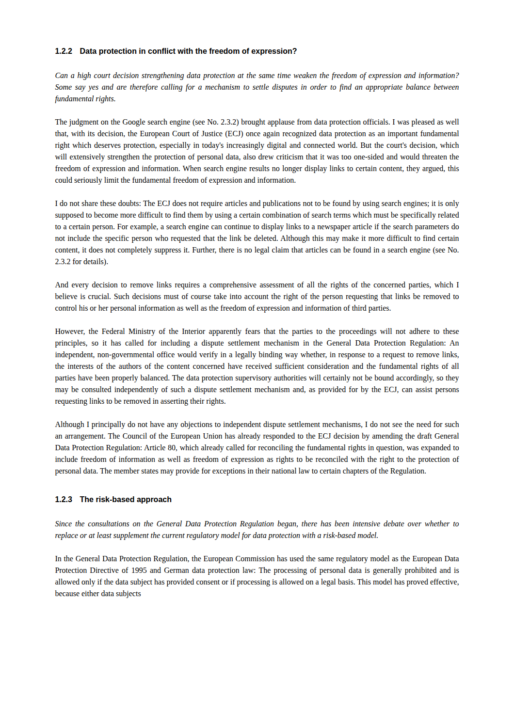1.2.2 Data protection in conflict with the freedom of expression?
Can a high court decision strengthening data protection at the same time weaken the freedom of expression and information? Some say yes and are therefore calling for a mechanism to settle disputes in order to find an appropriate balance between fundamental rights.
The judgment on the Google search engine (see No. 2.3.2) brought applause from data protection officials. I was pleased as well that, with its decision, the European Court of Justice (ECJ) once again recognized data protection as an important fundamental right which deserves protection, especially in today's increasingly digital and connected world. But the court's decision, which will extensively strengthen the protection of personal data, also drew criticism that it was too one-sided and would threaten the freedom of expression and information. When search engine results no longer display links to certain content, they argued, this could seriously limit the fundamental freedom of expression and information.
I do not share these doubts: The ECJ does not require articles and publications not to be found by using search engines; it is only supposed to become more difficult to find them by using a certain combination of search terms which must be specifically related to a certain person. For example, a search engine can continue to display links to a newspaper article if the search parameters do not include the specific person who requested that the link be deleted. Although this may make it more difficult to find certain content, it does not completely suppress it. Further, there is no legal claim that articles can be found in a search engine (see No. 2.3.2 for details).
And every decision to remove links requires a comprehensive assessment of all the rights of the concerned parties, which I believe is crucial. Such decisions must of course take into account the right of the person requesting that links be removed to control his or her personal information as well as the freedom of expression and information of third parties.
However, the Federal Ministry of the Interior apparently fears that the parties to the proceedings will not adhere to these principles, so it has called for including a dispute settlement mechanism in the General Data Protection Regulation: An independent, non-governmental office would verify in a legally binding way whether, in response to a request to remove links, the interests of the authors of the content concerned have received sufficient consideration and the fundamental rights of all parties have been properly balanced. The data protection supervisory authorities will certainly not be bound accordingly, so they may be consulted independently of such a dispute settlement mechanism and, as provided for by the ECJ, can assist persons requesting links to be removed in asserting their rights.
Although I principally do not have any objections to independent dispute settlement mechanisms, I do not see the need for such an arrangement. The Council of the European Union has already responded to the ECJ decision by amending the draft General Data Protection Regulation: Article 80, which already called for reconciling the fundamental rights in question, was expanded to include freedom of information as well as freedom of expression as rights to be reconciled with the right to the protection of personal data. The member states may provide for exceptions in their national law to certain chapters of the Regulation.
1.2.3 The risk-based approach
Since the consultations on the General Data Protection Regulation began, there has been intensive debate over whether to replace or at least supplement the current regulatory model for data protection with a risk-based model.
In the General Data Protection Regulation, the European Commission has used the same regulatory model as the European Data Protection Directive of 1995 and German data protection law: The processing of personal data is generally prohibited and is allowed only if the data subject has provided consent or if processing is allowed on a legal basis. This model has proved effective, because either data subjects